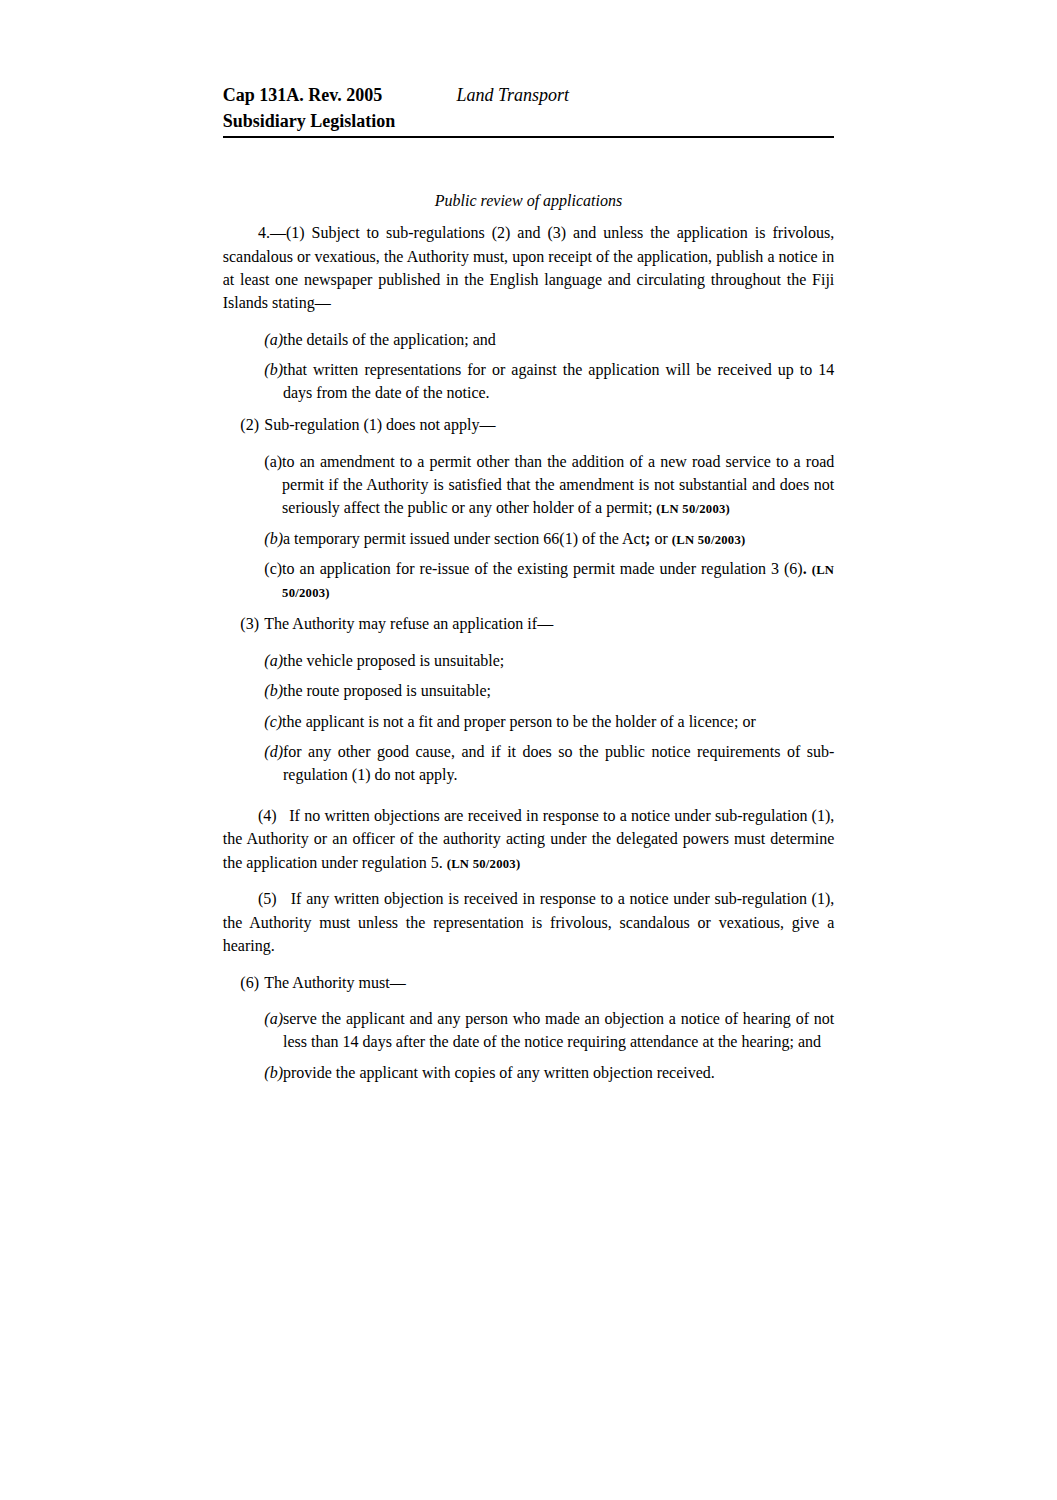Cap 131A. Rev. 2005 Subsidiary Legislation
Land Transport
Public review of applications
4.—(1) Subject to sub-regulations (2) and (3) and unless the application is frivolous, scandalous or vexatious, the Authority must, upon receipt of the application, publish a notice in at least one newspaper published in the English language and circulating throughout the Fiji Islands stating—
(a)
the details of the application; and
(b)
that written representations for or against the application will be received up to 14 days from the date of the notice.
(2)
Sub-regulation (1) does not apply—
(a)
to an amendment to a permit other than the addition of a new road service to a road permit if the Authority is satisfied that the amendment is not substantial and does not seriously affect the public or any other holder of a permit; (LN 50/2003)
(b)
a temporary permit issued under section 66(1) of the Act; or (LN 50/2003)
(c)
to an application for re-issue of the existing permit made under regulation 3 (6). (LN 50/2003)
(3)
The Authority may refuse an application if—
(a)
the vehicle proposed is unsuitable;
(b)
the route proposed is unsuitable;
(c)
the applicant is not a fit and proper person to be the holder of a licence; or
(d)
for any other good cause, and if it does so the public notice requirements of sub-regulation (1) do not apply.
(4) If no written objections are received in response to a notice under sub-regulation (1), the Authority or an officer of the authority acting under the delegated powers must determine the application under regulation 5. (LN 50/2003)
(5) If any written objection is received in response to a notice under sub-regulation (1), the Authority must unless the representation is frivolous, scandalous or vexatious, give a hearing.
(6)
The Authority must—
(a)
serve the applicant and any person who made an objection a notice of hearing of not less than 14 days after the date of the notice requiring attendance at the hearing; and
(b)
provide the applicant with copies of any written objection received.